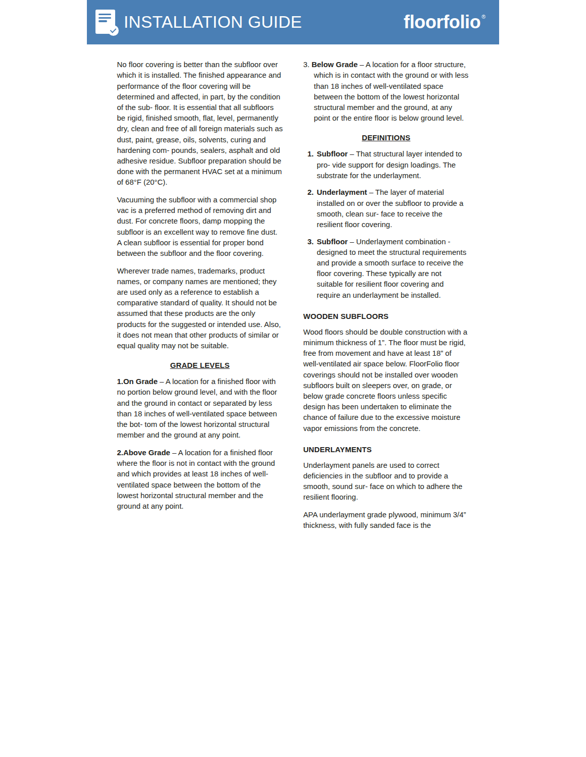INSTALLATION GUIDE
floorfolio®
No floor covering is better than the subfloor over which it is installed. The finished appearance and performance of the floor covering will be determined and affected, in part, by the condition of the sub- floor. It is essential that all subfloors be rigid, finished smooth, flat, level, permanently dry, clean and free of all foreign materials such as dust, paint, grease, oils, solvents, curing and hardening com- pounds, sealers, asphalt and old adhesive residue. Subfloor preparation should be done with the permanent HVAC set at a minimum of 68°F (20°C).
Vacuuming the subfloor with a commercial shop vac is a preferred method of removing dirt and dust. For concrete floors, damp mopping the subfloor is an excellent way to remove fine dust. A clean subfloor is essential for proper bond between the subfloor and the floor covering.
Wherever trade names, trademarks, product names, or company names are mentioned; they are used only as a reference to establish a comparative standard of quality. It should not be assumed that these products are the only products for the suggested or intended use. Also, it does not mean that other products of similar or equal quality may not be suitable.
GRADE LEVELS
1.On Grade – A location for a finished floor with no portion below ground level, and with the floor and the ground in contact or separated by less than 18 inches of well-ventilated space between the bot- tom of the lowest horizontal structural member and the ground at any point.
2.Above Grade – A location for a finished floor where the floor is not in contact with the ground and which provides at least 18 inches of well-ventilated space between the bottom of the lowest horizontal structural member and the ground at any point.
3. Below Grade – A location for a floor structure, which is in contact with the ground or with less than 18 inches of well-ventilated space between the bottom of the lowest horizontal structural member and the ground, at any point or the entire floor is below ground level.
DEFINITIONS
Subfloor – That structural layer intended to pro- vide support for design loadings. The substrate for the underlayment.
Underlayment – The layer of material installed on or over the subfloor to provide a smooth, clean sur- face to receive the resilient floor covering.
Subfloor – Underlayment combination - designed to meet the structural requirements and provide a smooth surface to receive the floor covering. These typically are not suitable for resilient floor covering and require an underlayment be installed.
WOODEN SUBFLOORS
Wood floors should be double construction with a minimum thickness of 1”. The floor must be rigid, free from movement and have at least 18” of well-ventilated air space below. FloorFolio floor coverings should not be installed over wooden subfloors built on sleepers over, on grade, or below grade concrete floors unless specific design has been undertaken to eliminate the chance of failure due to the excessive moisture vapor emissions from the concrete.
UNDERLAYMENTS
Underlayment panels are used to correct deficiencies in the subfloor and to provide a smooth, sound sur- face on which to adhere the resilient flooring.
APA underlayment grade plywood, minimum 3/4” thickness, with fully sanded face is the